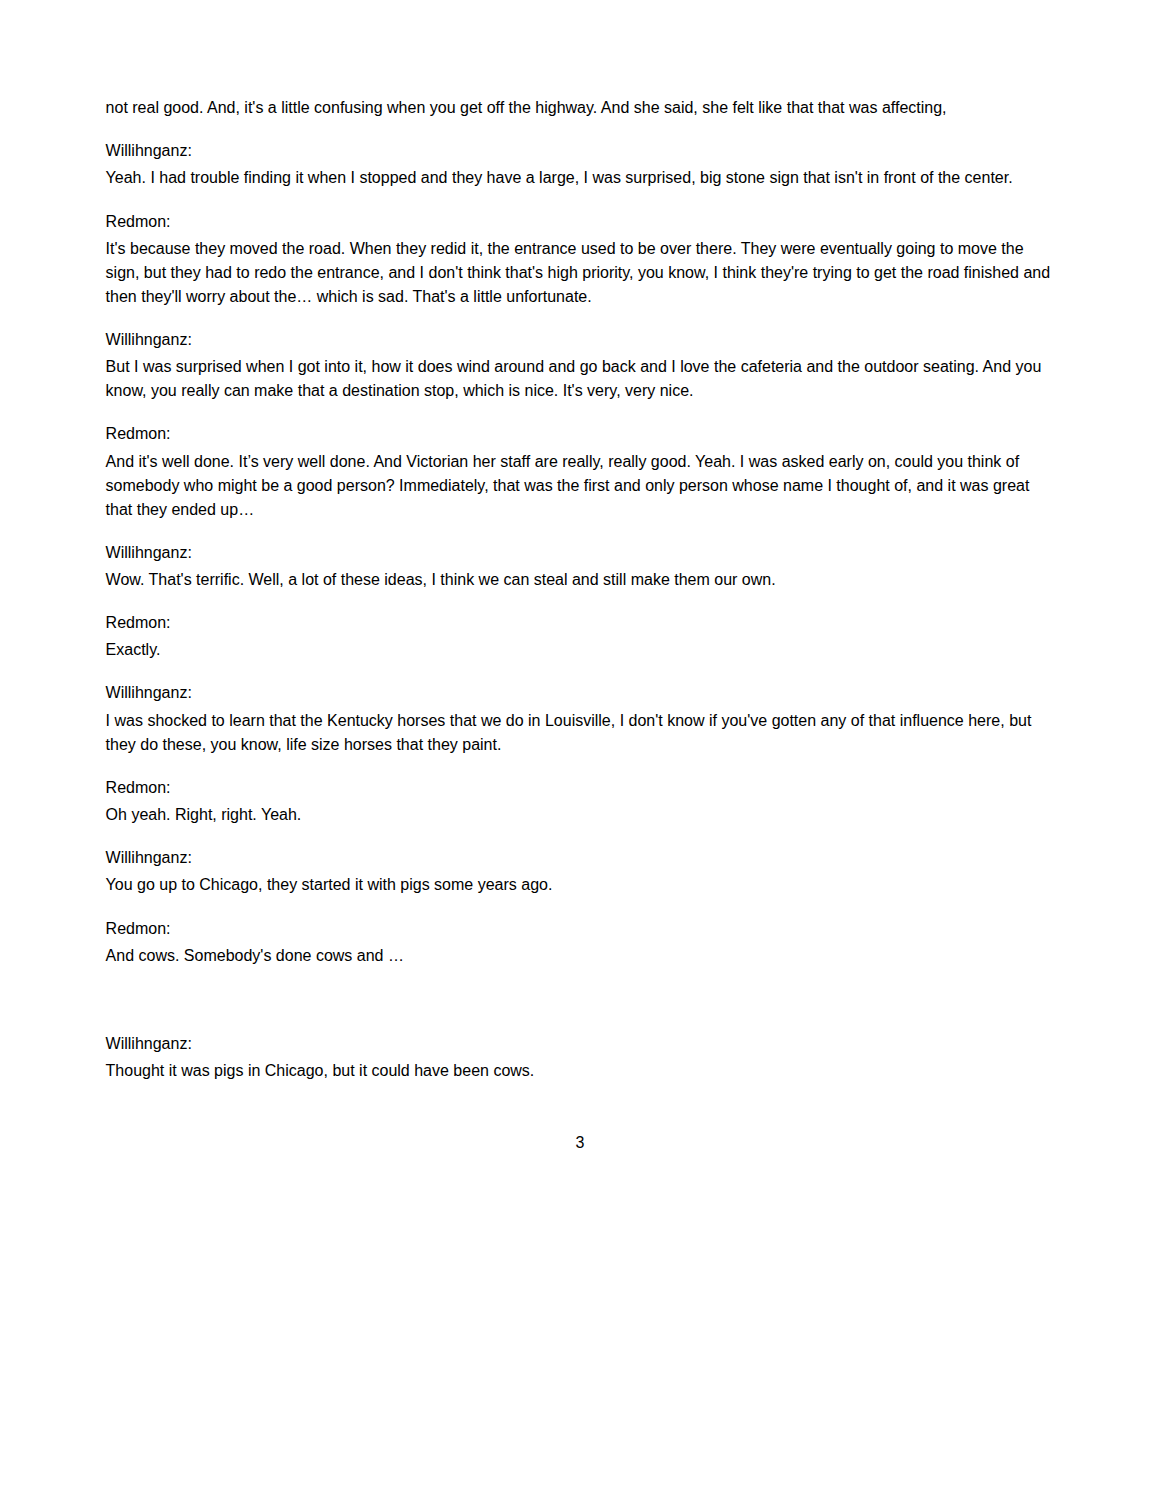not real good. And, it's a little confusing when you get off the highway. And she said, she felt like that that was affecting,
Willihnganz:
Yeah. I had trouble finding it when I stopped and they have a large, I was surprised, big stone sign that isn't in front of the center.
Redmon:
It's because they moved the road. When they redid it, the entrance used to be over there. They were eventually going to move the sign, but they had to redo the entrance, and I don't think that's high priority, you know, I think they're trying to get the road finished and then they'll worry about the… which is sad. That's a little unfortunate.
Willihnganz:
But I was surprised when I got into it, how it does wind around and go back and I love the cafeteria and the outdoor seating. And you know, you really can make that a destination stop, which is nice. It's very, very nice.
Redmon:
And it's well done. It’s very well done. And Victorian her staff are really, really good. Yeah. I was asked early on, could you think of somebody who might be a good person? Immediately, that was the first and only person whose name I thought of, and it was great that they ended up…
Willihnganz:
Wow. That's terrific. Well, a lot of these ideas, I think we can steal and still make them our own.
Redmon:
Exactly.
Willihnganz:
I was shocked to learn that the Kentucky horses that we do in Louisville, I don't know if you've gotten any of that influence here, but they do these, you know, life size horses that they paint.
Redmon:
Oh yeah. Right, right. Yeah.
Willihnganz:
You go up to Chicago, they started it with pigs some years ago.
Redmon:
And cows. Somebody's done cows and …
Willihnganz:
Thought it was pigs in Chicago, but it could have been cows.
3